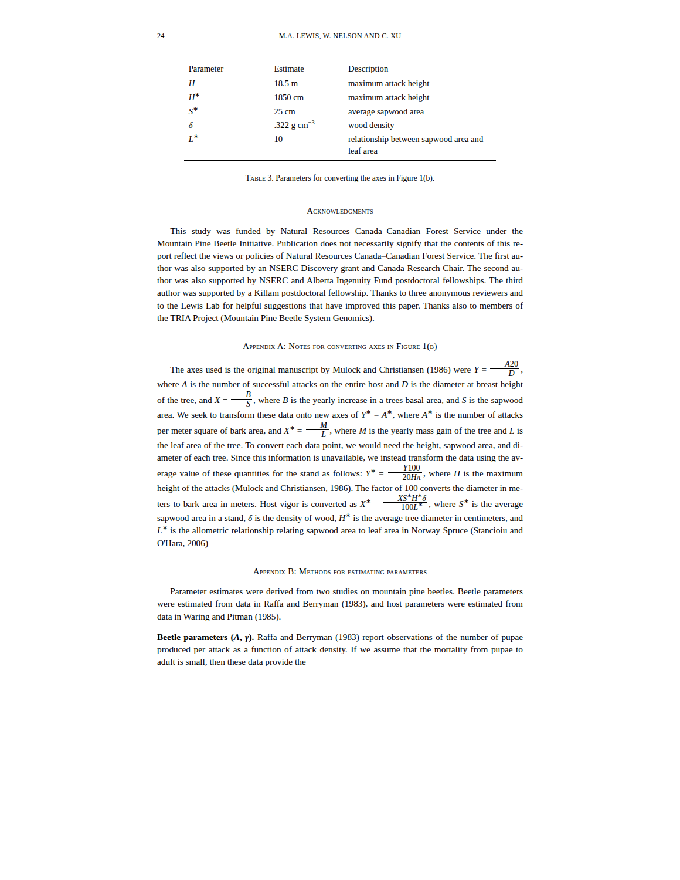24 M.A. LEWIS, W. NELSON AND C. XU
| Parameter | Estimate | Description |
| --- | --- | --- |
| H | 18.5 m | maximum attack height |
| H ∗ | 1850 cm | maximum attack height |
| S ∗ | 25 cm | average sapwood area |
| δ | .322 g cm −3 | wood density |
| L ∗ | 10 | relationship between sapwood area and leaf area |
Table 3. Parameters for converting the axes in Figure 1(b).
Acknowledgments
This study was funded by Natural Resources Canada–Canadian Forest Service under the Mountain Pine Beetle Initiative. Publication does not necessarily signify that the contents of this report reflect the views or policies of Natural Resources Canada–Canadian Forest Service. The first author was also supported by an NSERC Discovery grant and Canada Research Chair. The second author was also supported by NSERC and Alberta Ingenuity Fund postdoctoral fellowships. The third author was supported by a Killam postdoctoral fellowship. Thanks to three anonymous reviewers and to the Lewis Lab for helpful suggestions that have improved this paper. Thanks also to members of the TRIA Project (Mountain Pine Beetle System Genomics).
Appendix A: Notes for converting axes in Figure 1(b)
The axes used is the original manuscript by Mulock and Christiansen (1986) were Y = A20 D, where A is the number of successful attacks on the entire host and D is the diameter at breast height of the tree, and X = BS, where B is the yearly increase in a trees basal area, and S is the sapwood area. We seek to transform these data onto new axes of Y∗ = A∗, where A∗ is the number of attacks per meter square of bark area, and X∗ = ML, where M is the yearly mass gain of the tree and L is the leaf area of the tree. To convert each data point, we would need the height, sapwood area, and diameter of each tree. Since this information is unavailable, we instead transform the data using the average value of these quantities for the stand as follows: Y∗ = Y10020Hπ, where H is the maximum height of the attacks (Mulock and Christiansen, 1986). The factor of 100 converts the diameter in meters to bark area in meters. Host vigor is converted as X∗ = XS∗H∗δ 100L∗, where S∗ is the average sapwood area in a stand, δ is the density of wood, H∗ is the average tree diameter in centimeters, and L∗ is the allometric relationship relating sapwood area to leaf area in Norway Spruce (Stancioiu and O'Hara, 2006)
Appendix B: Methods for estimating parameters
Parameter estimates were derived from two studies on mountain pine beetles. Beetle parameters were estimated from data in Raffa and Berryman (1983), and host parameters were estimated from data in Waring and Pitman (1985).
Beetle parameters (A, γ). Raffa and Berryman (1983) report observations of the number of pupae produced per attack as a function of attack density. If we assume that the mortality from pupae to adult is small, then these data provide the